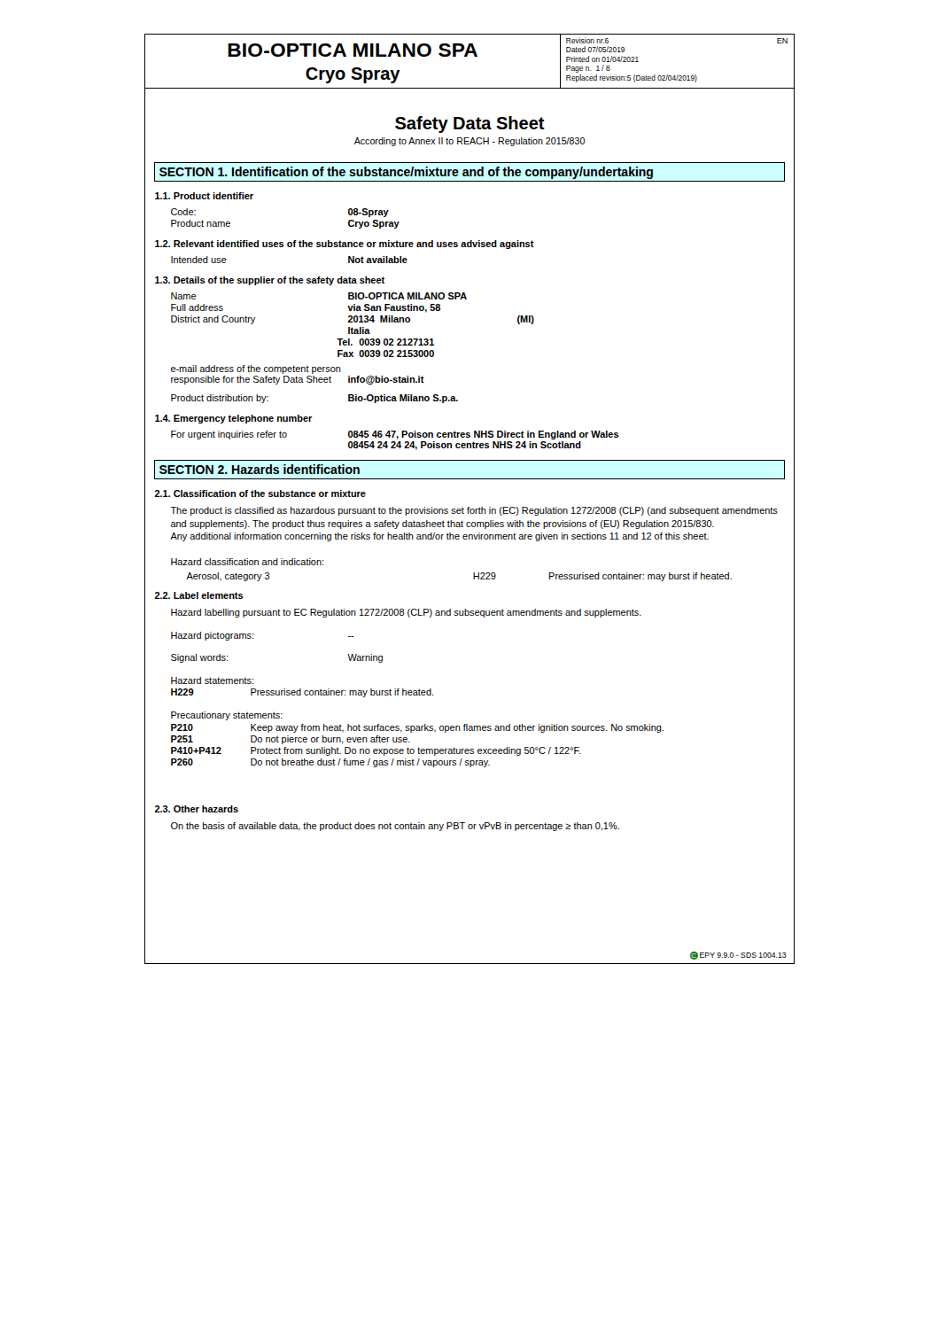BIO-OPTICA MILANO SPA
Cryo Spray
EN Revision nr.6
Dated 07/05/2019
Printed on 01/04/2021
Page n. 1 / 8
Replaced revision:5 (Dated 02/04/2019)
Safety Data Sheet
According to Annex II to REACH - Regulation 2015/830
SECTION 1. Identification of the substance/mixture and of the company/undertaking
1.1. Product identifier
| Code: | 08-Spray |
| Product name | Cryo Spray |
1.2. Relevant identified uses of the substance or mixture and uses advised against
| Intended use | Not available |
1.3. Details of the supplier of the safety data sheet
| Name | BIO-OPTICA MILANO SPA |
| Full address | via San Faustino, 58 |
| District and Country | 20134 Milano (MI) |
| | Italia |
| | Tel. | 0039 02 2127131 |
| | Fax | 0039 02 2153000 |
| e-mail address of the competent person responsible for the Safety Data Sheet | info@bio-stain.it |
| Product distribution by: | Bio-Optica Milano S.p.a. |
1.4. Emergency telephone number
| For urgent inquiries refer to | 0845 46 47, Poison centres NHS Direct in England or Wales 08454 24 24 24, Poison centres NHS 24 in Scotland |
SECTION 2. Hazards identification
2.1. Classification of the substance or mixture
The product is classified as hazardous pursuant to the provisions set forth in (EC) Regulation 1272/2008 (CLP) (and subsequent amendments and supplements). The product thus requires a safety datasheet that complies with the provisions of (EU) Regulation 2015/830.
Any additional information concerning the risks for health and/or the environment are given in sections 11 and 12 of this sheet.
Hazard classification and indication:
Aerosol, category 3
H229
Pressurised container: may burst if heated.
2.2. Label elements
Hazard labelling pursuant to EC Regulation 1272/2008 (CLP) and subsequent amendments and supplements.
| Hazard pictograms: | -- |
| Signal words: | Warning |
Hazard statements:
| H229 | Pressurised container: may burst if heated. |
Precautionary statements:
| P210 | Keep away from heat, hot surfaces, sparks, open flames and other ignition sources. No smoking. |
| P251 | Do not pierce or burn, even after use. |
| P410+P412 | Protect from sunlight. Do no expose to temperatures exceeding 50°C / 122°F. |
| P260 | Do not breathe dust / fume / gas / mist / vapours / spray. |
2.3. Other hazards
On the basis of available data, the product does not contain any PBT or vPvB in percentage ≥ than 0,1%.
CEPY 9.9.0 - SDS 1004.13